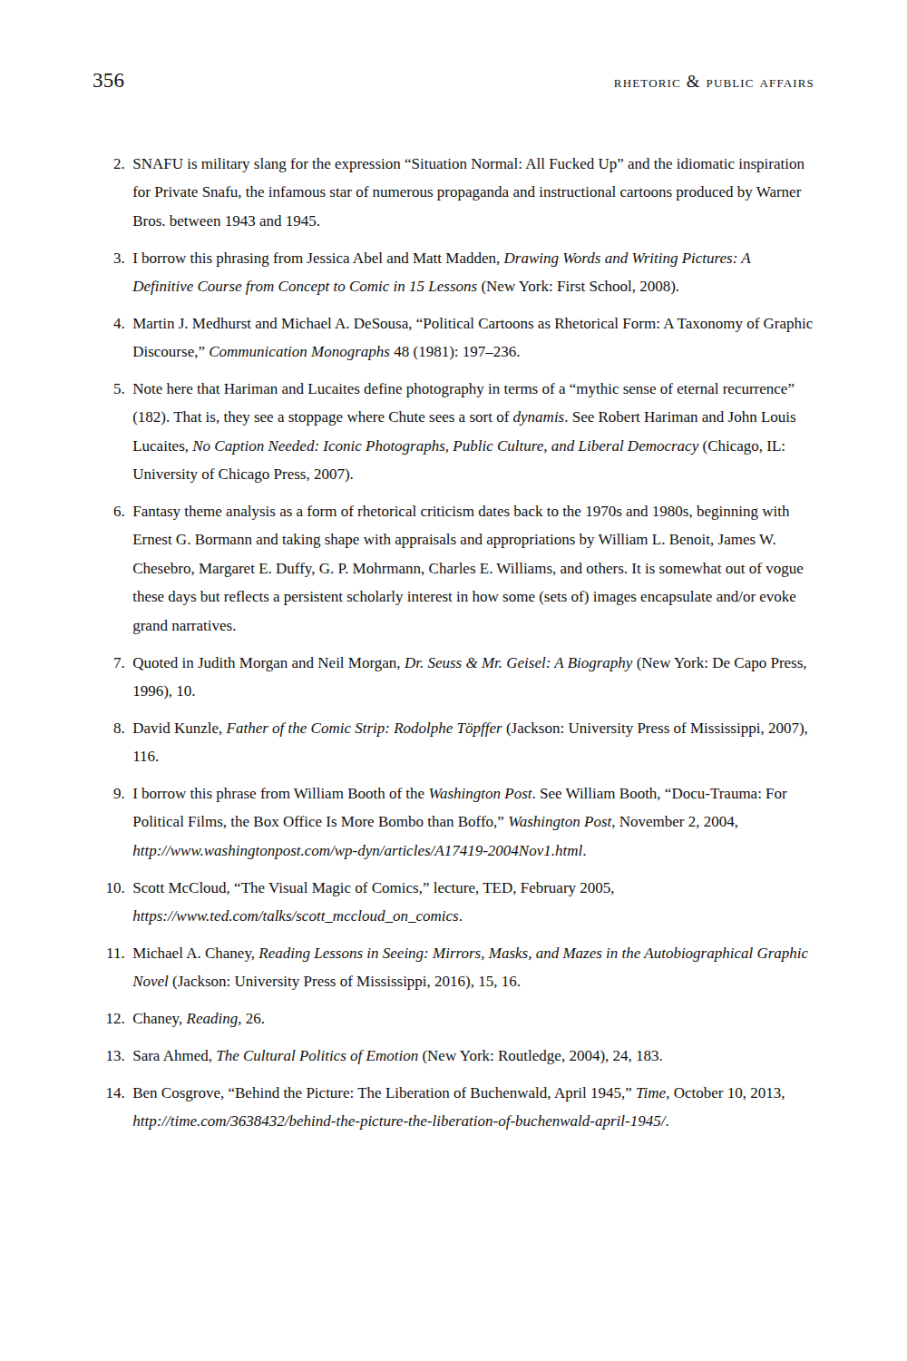356
Rhetoric & Public Affairs
SNAFU is military slang for the expression “Situation Normal: All Fucked Up” and the idiomatic inspiration for Private Snafu, the infamous star of numerous propaganda and instructional cartoons produced by Warner Bros. between 1943 and 1945.
I borrow this phrasing from Jessica Abel and Matt Madden, Drawing Words and Writing Pictures: A Definitive Course from Concept to Comic in 15 Lessons (New York: First School, 2008).
Martin J. Medhurst and Michael A. DeSousa, “Political Cartoons as Rhetorical Form: A Taxonomy of Graphic Discourse,” Communication Monographs 48 (1981): 197–236.
Note here that Hariman and Lucaites define photography in terms of a “mythic sense of eternal recurrence” (182). That is, they see a stoppage where Chute sees a sort of dynamis. See Robert Hariman and John Louis Lucaites, No Caption Needed: Iconic Photographs, Public Culture, and Liberal Democracy (Chicago, IL: University of Chicago Press, 2007).
Fantasy theme analysis as a form of rhetorical criticism dates back to the 1970s and 1980s, beginning with Ernest G. Bormann and taking shape with appraisals and appropriations by William L. Benoit, James W. Chesebro, Margaret E. Duffy, G. P. Mohrmann, Charles E. Williams, and others. It is somewhat out of vogue these days but reflects a persistent scholarly interest in how some (sets of) images encapsulate and/or evoke grand narratives.
Quoted in Judith Morgan and Neil Morgan, Dr. Seuss & Mr. Geisel: A Biography (New York: De Capo Press, 1996), 10.
David Kunzle, Father of the Comic Strip: Rodolphe Töpffer (Jackson: University Press of Mississippi, 2007), 116.
I borrow this phrase from William Booth of the Washington Post. See William Booth, “Docu-Trauma: For Political Films, the Box Office Is More Bombo than Boffo,” Washington Post, November 2, 2004, http://www.washingtonpost.com/wp-dyn/articles/A17419-2004Nov1.html.
Scott McCloud, “The Visual Magic of Comics,” lecture, TED, February 2005, https://www.ted.com/talks/scott_mccloud_on_comics.
Michael A. Chaney, Reading Lessons in Seeing: Mirrors, Masks, and Mazes in the Autobiographical Graphic Novel (Jackson: University Press of Mississippi, 2016), 15, 16.
Chaney, Reading, 26.
Sara Ahmed, The Cultural Politics of Emotion (New York: Routledge, 2004), 24, 183.
Ben Cosgrove, “Behind the Picture: The Liberation of Buchenwald, April 1945,” Time, October 10, 2013, http://time.com/3638432/behind-the-picture-the-liberation-of-buchenwald-april-1945/.